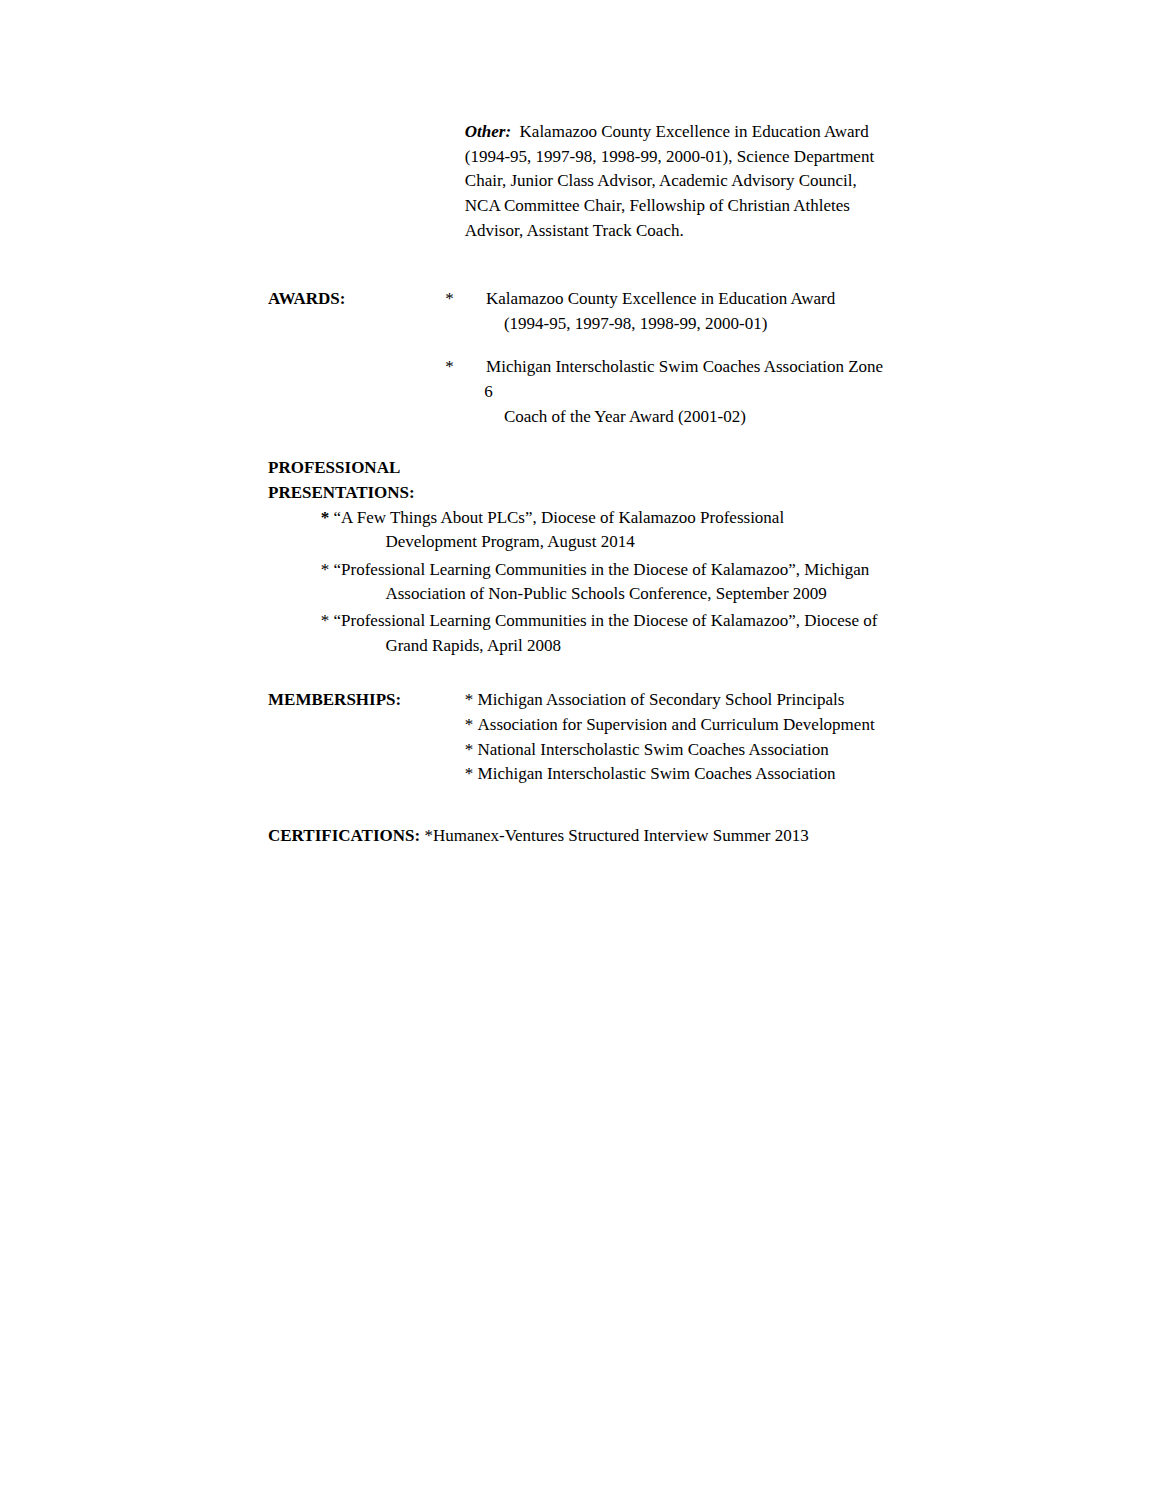Other: Kalamazoo County Excellence in Education Award (1994-95, 1997-98, 1998-99, 2000-01), Science Department Chair, Junior Class Advisor, Academic Advisory Council, NCA Committee Chair, Fellowship of Christian Athletes Advisor, Assistant Track Coach.
| AWARDS: | * Kalamazoo County Excellence in Education Award (1994-95, 1997-98, 1998-99, 2000-01) * Michigan Interscholastic Swim Coaches Association Zone 6 Coach of the Year Award (2001-02) |
PROFESSIONAL
PRESENTATIONS:
* “A Few Things About PLCs”, Diocese of Kalamazoo Professional Development Program, August 2014
* “Professional Learning Communities in the Diocese of Kalamazoo”, Michigan Association of Non-Public Schools Conference, September 2009
* “Professional Learning Communities in the Diocese of Kalamazoo”, Diocese of Grand Rapids, April 2008
| MEMBERSHIPS: | * Michigan Association of Secondary School Principals * Association for Supervision and Curriculum Development * National Interscholastic Swim Coaches Association * Michigan Interscholastic Swim Coaches Association |
CERTIFICATIONS: *Humanex-Ventures Structured Interview Summer 2013